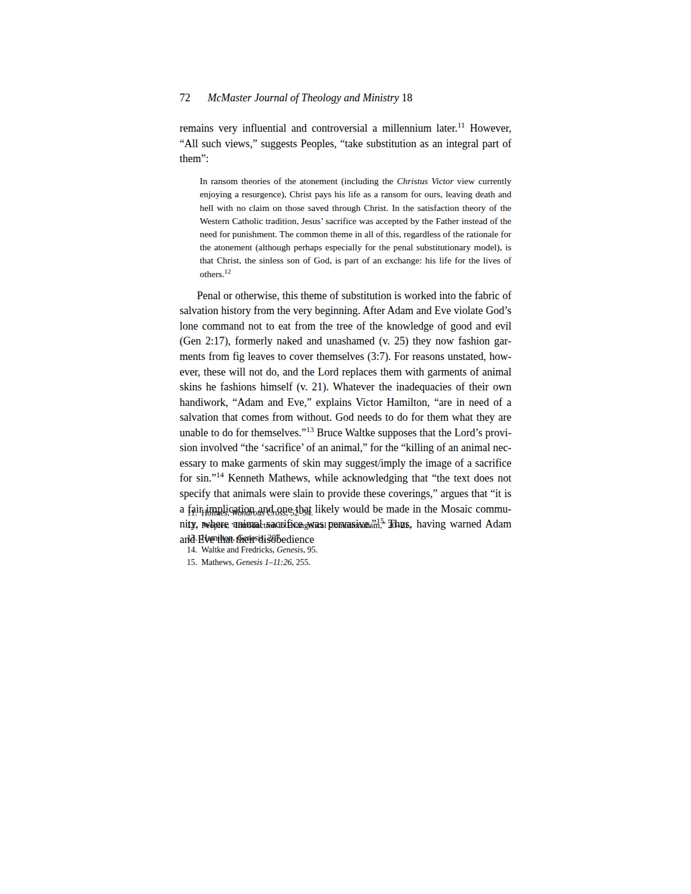72 McMaster Journal of Theology and Ministry 18
remains very influential and controversial a millennium later.11 However, “All such views,” suggests Peoples, “take substitution as an integral part of them”:
In ransom theories of the atonement (including the Christus Victor view currently enjoying a resurgence), Christ pays his life as a ransom for ours, leaving death and hell with no claim on those saved through Christ. In the satisfaction theory of the Western Catholic tradition, Jesus’ sacrifice was accepted by the Father instead of the need for punishment. The common theme in all of this, regardless of the rationale for the atonement (although perhaps especially for the penal substitutionary model), is that Christ, the sinless son of God, is part of an exchange: his life for the lives of others.12
Penal or otherwise, this theme of substitution is worked into the fabric of salvation history from the very beginning. After Adam and Eve violate God’s lone command not to eat from the tree of the knowledge of good and evil (Gen 2:17), formerly naked and unashamed (v. 25) they now fashion garments from fig leaves to cover themselves (3:7). For reasons unstated, however, these will not do, and the Lord replaces them with garments of animal skins he fashions himself (v. 21). Whatever the inadequacies of their own handiwork, “Adam and Eve,” explains Victor Hamilton, “are in need of a salvation that comes from without. God needs to do for them what they are unable to do for themselves.”13 Bruce Waltke supposes that the Lord’s provision involved “the ‘sacrifice’ of an animal,” for the “killing of an animal necessary to make garments of skin may suggest/imply the image of a sacrifice for sin.”14 Kenneth Mathews, while acknowledging that “the text does not specify that animals were slain to provide these coverings,” argues that “it is a fair implication and one that likely would be made in the Mosaic community, where animal sacrifice was pervasive.”15 Thus, having warned Adam and Eve that their disobedience
11. Holmes, Wondrous Cross, 52–54.
12. Peoples, “Introduction to Evangelical Conditionalism,” 20–21.
13. Hamilton, Genesis, 207.
14. Waltke and Fredricks, Genesis, 95.
15. Mathews, Genesis 1–11:26, 255.